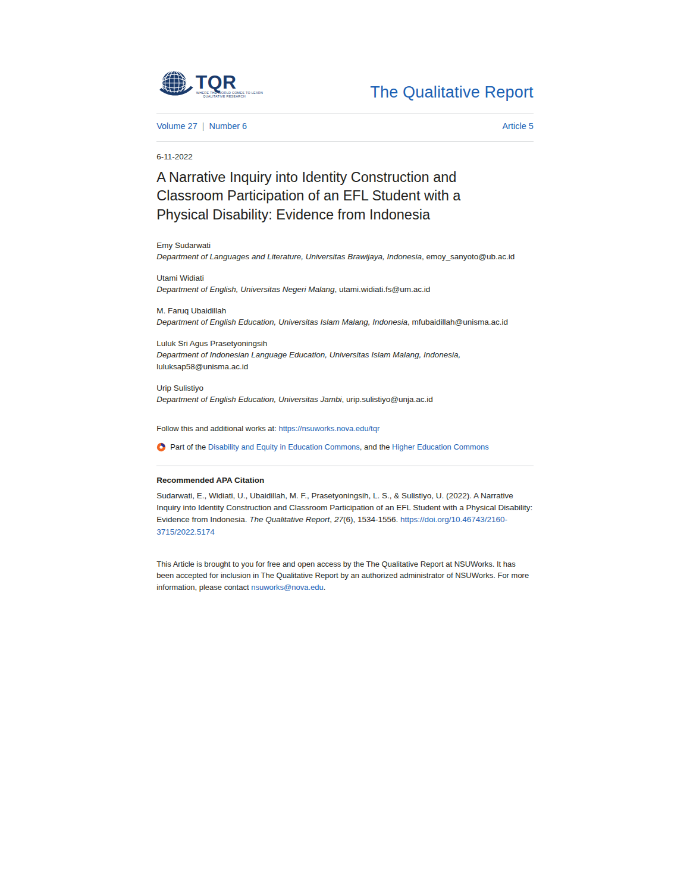TQR WHERE THE WORLD COMES TO LEARN QUALITATIVE RESEARCH
The Qualitative Report
Volume 27|Number 6
Article 5
6-11-2022
A Narrative Inquiry into Identity Construction and Classroom Participation of an EFL Student with a Physical Disability: Evidence from Indonesia
Emy Sudarwati Department of Languages and Literature, Universitas Brawijaya, Indonesia, emoy_sanyoto@ub.ac.id
Utami Widiati Department of English, Universitas Negeri Malang, utami.widiati.fs@um.ac.id
M. Faruq Ubaidillah Department of English Education, Universitas Islam Malang, Indonesia, mfubaidillah@unisma.ac.id
Luluk Sri Agus Prasetyoningsih Department of Indonesian Language Education, Universitas Islam Malang, Indonesia,
luluksap58@unisma.ac.id
Urip Sulistiyo Department of English Education, Universitas Jambi, urip.sulistiyo@unja.ac.id
Follow this and additional works at: https://nsuworks.nova.edu/tqr
Part of the Disability and Equity in Education Commons, and the Higher Education Commons
Recommended APA Citation
Sudarwati, E., Widiati, U., Ubaidillah, M. F., Prasetyoningsih, L. S., & Sulistiyo, U. (2022). A Narrative Inquiry into Identity Construction and Classroom Participation of an EFL Student with a Physical Disability: Evidence from Indonesia. The Qualitative Report, 27(6), 1534-1556. https://doi.org/10.46743/2160-3715/2022.5174
This Article is brought to you for free and open access by the The Qualitative Report at NSUWorks. It has been accepted for inclusion in The Qualitative Report by an authorized administrator of NSUWorks. For more information, please contact nsuworks@nova.edu.